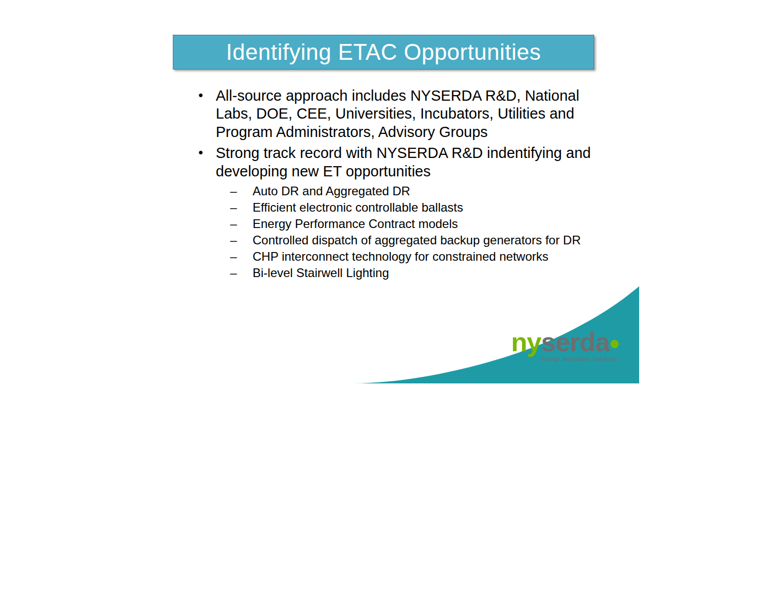Identifying ETAC Opportunities
All-source approach includes NYSERDA R&D, National Labs, DOE, CEE, Universities, Incubators, Utilities and Program Administrators, Advisory Groups
Strong track record with NYSERDA R&D indentifying and developing new ET opportunities
Auto DR and Aggregated DR
Efficient electronic controllable ballasts
Energy Performance Contract models
Controlled dispatch of aggregated backup generators for DR
CHP interconnect technology for constrained networks
Bi-level Stairwell Lighting
ny serda
Energy. Innovation. Solutions.